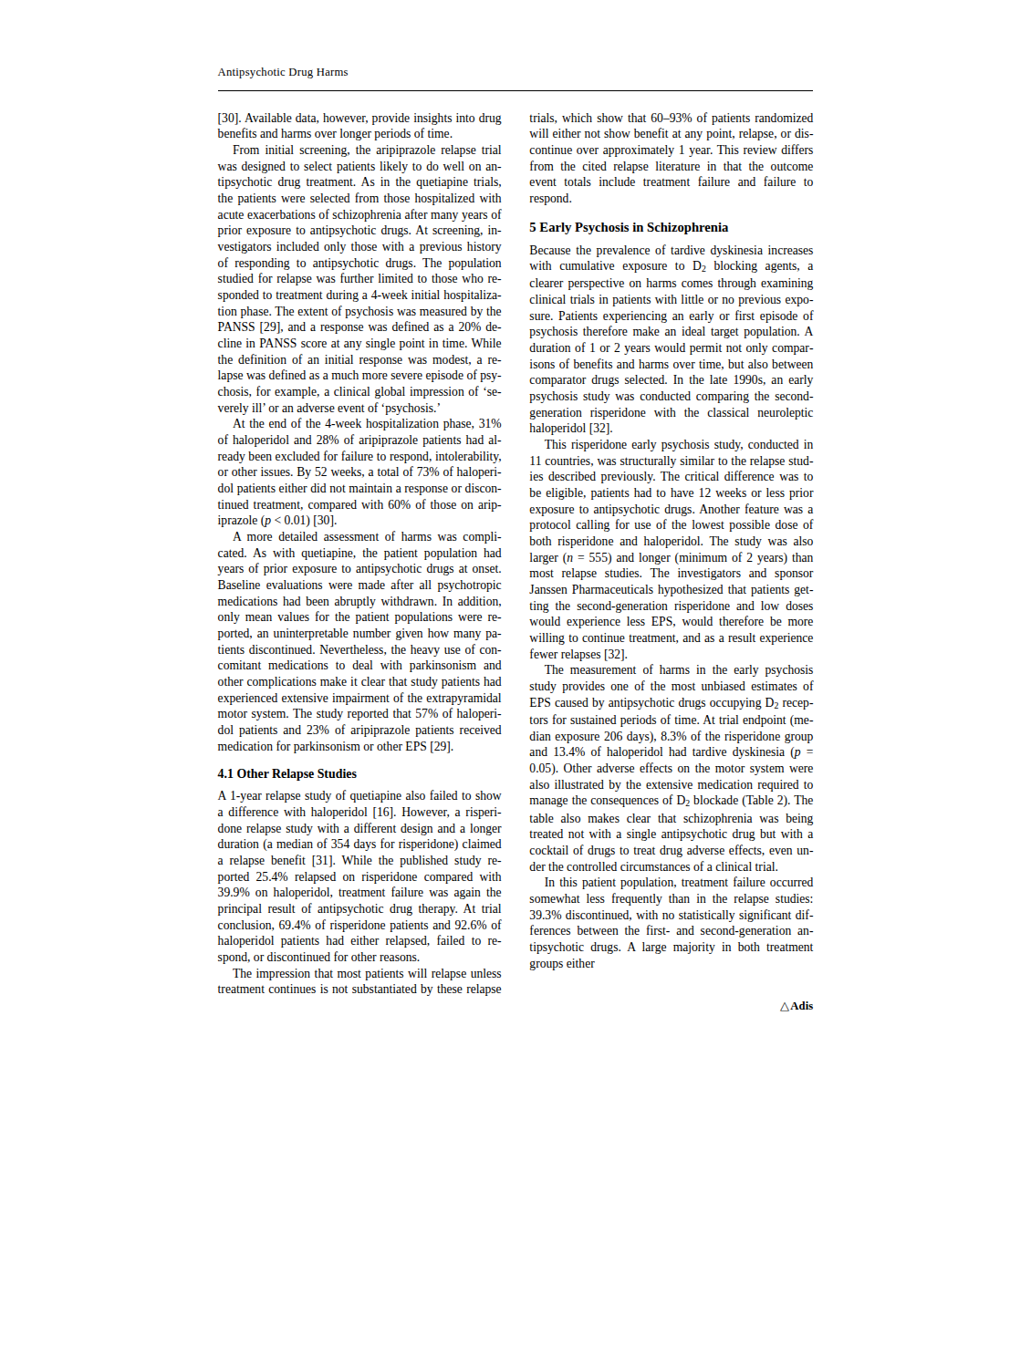Antipsychotic Drug Harms
[30]. Available data, however, provide insights into drug benefits and harms over longer periods of time.
From initial screening, the aripiprazole relapse trial was designed to select patients likely to do well on antipsychotic drug treatment. As in the quetiapine trials, the patients were selected from those hospitalized with acute exacerbations of schizophrenia after many years of prior exposure to antipsychotic drugs. At screening, investigators included only those with a previous history of responding to antipsychotic drugs. The population studied for relapse was further limited to those who responded to treatment during a 4-week initial hospitalization phase. The extent of psychosis was measured by the PANSS [29], and a response was defined as a 20% decline in PANSS score at any single point in time. While the definition of an initial response was modest, a relapse was defined as a much more severe episode of psychosis, for example, a clinical global impression of ‘severely ill’ or an adverse event of ‘psychosis.’
At the end of the 4-week hospitalization phase, 31% of haloperidol and 28% of aripiprazole patients had already been excluded for failure to respond, intolerability, or other issues. By 52 weeks, a total of 73% of haloperidol patients either did not maintain a response or discontinued treatment, compared with 60% of those on aripiprazole (p < 0.01) [30].
A more detailed assessment of harms was complicated. As with quetiapine, the patient population had years of prior exposure to antipsychotic drugs at onset. Baseline evaluations were made after all psychotropic medications had been abruptly withdrawn. In addition, only mean values for the patient populations were reported, an uninterpretable number given how many patients discontinued. Nevertheless, the heavy use of concomitant medications to deal with parkinsonism and other complications make it clear that study patients had experienced extensive impairment of the extrapyramidal motor system. The study reported that 57% of haloperidol patients and 23% of aripiprazole patients received medication for parkinsonism or other EPS [29].
4.1 Other Relapse Studies
A 1-year relapse study of quetiapine also failed to show a difference with haloperidol [16]. However, a risperidone relapse study with a different design and a longer duration (a median of 354 days for risperidone) claimed a relapse benefit [31]. While the published study reported 25.4% relapsed on risperidone compared with 39.9% on haloperidol, treatment failure was again the principal result of antipsychotic drug therapy. At trial conclusion, 69.4% of risperidone patients and 92.6% of haloperidol patients had either relapsed, failed to respond, or discontinued for other reasons.
The impression that most patients will relapse unless treatment continues is not substantiated by these relapse trials, which show that 60–93% of patients randomized will either not show benefit at any point, relapse, or discontinue over approximately 1 year. This review differs from the cited relapse literature in that the outcome event totals include treatment failure and failure to respond.
5 Early Psychosis in Schizophrenia
Because the prevalence of tardive dyskinesia increases with cumulative exposure to D2 blocking agents, a clearer perspective on harms comes through examining clinical trials in patients with little or no previous exposure. Patients experiencing an early or first episode of psychosis therefore make an ideal target population. A duration of 1 or 2 years would permit not only comparisons of benefits and harms over time, but also between comparator drugs selected. In the late 1990s, an early psychosis study was conducted comparing the second-generation risperidone with the classical neuroleptic haloperidol [32].
This risperidone early psychosis study, conducted in 11 countries, was structurally similar to the relapse studies described previously. The critical difference was to be eligible, patients had to have 12 weeks or less prior exposure to antipsychotic drugs. Another feature was a protocol calling for use of the lowest possible dose of both risperidone and haloperidol. The study was also larger (n = 555) and longer (minimum of 2 years) than most relapse studies. The investigators and sponsor Janssen Pharmaceuticals hypothesized that patients getting the second-generation risperidone and low doses would experience less EPS, would therefore be more willing to continue treatment, and as a result experience fewer relapses [32].
The measurement of harms in the early psychosis study provides one of the most unbiased estimates of EPS caused by antipsychotic drugs occupying D2 receptors for sustained periods of time. At trial endpoint (median exposure 206 days), 8.3% of the risperidone group and 13.4% of haloperidol had tardive dyskinesia (p = 0.05). Other adverse effects on the motor system were also illustrated by the extensive medication required to manage the consequences of D2 blockade (Table 2). The table also makes clear that schizophrenia was being treated not with a single antipsychotic drug but with a cocktail of drugs to treat drug adverse effects, even under the controlled circumstances of a clinical trial.
In this patient population, treatment failure occurred somewhat less frequently than in the relapse studies: 39.3% discontinued, with no statistically significant differences between the first- and second-generation antipsychotic drugs. A large majority in both treatment groups either
△Adis